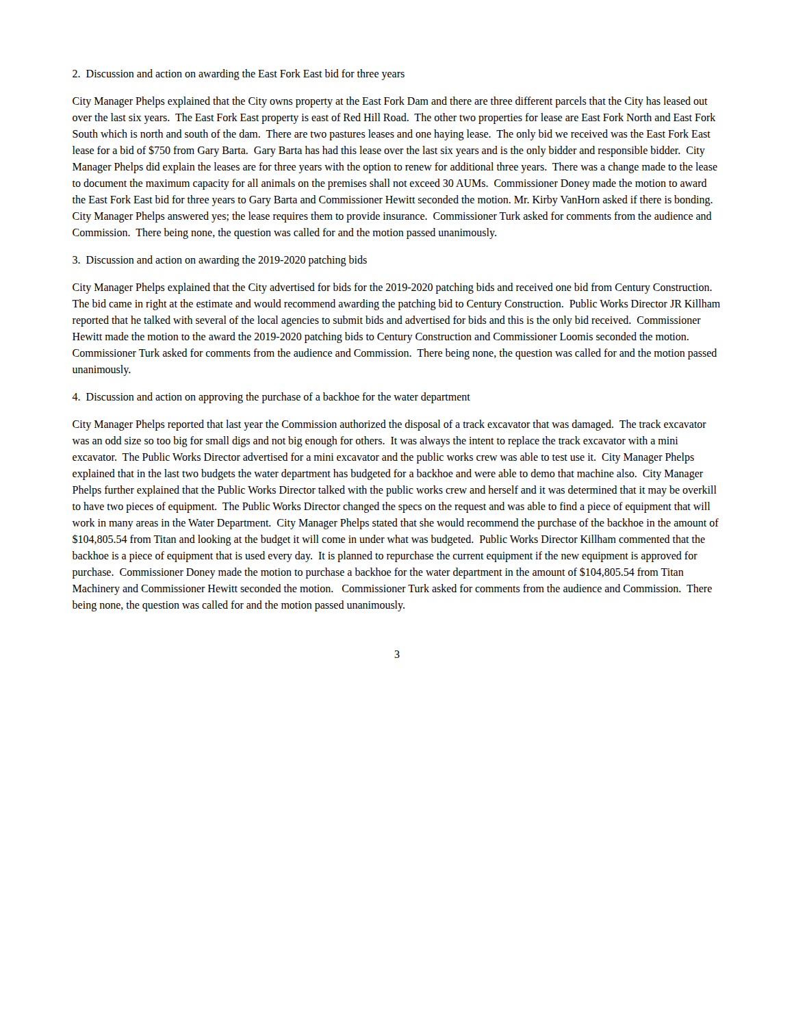2. Discussion and action on awarding the East Fork East bid for three years
City Manager Phelps explained that the City owns property at the East Fork Dam and there are three different parcels that the City has leased out over the last six years. The East Fork East property is east of Red Hill Road. The other two properties for lease are East Fork North and East Fork South which is north and south of the dam. There are two pastures leases and one haying lease. The only bid we received was the East Fork East lease for a bid of $750 from Gary Barta. Gary Barta has had this lease over the last six years and is the only bidder and responsible bidder. City Manager Phelps did explain the leases are for three years with the option to renew for additional three years. There was a change made to the lease to document the maximum capacity for all animals on the premises shall not exceed 30 AUMs. Commissioner Doney made the motion to award the East Fork East bid for three years to Gary Barta and Commissioner Hewitt seconded the motion. Mr. Kirby VanHorn asked if there is bonding. City Manager Phelps answered yes; the lease requires them to provide insurance. Commissioner Turk asked for comments from the audience and Commission. There being none, the question was called for and the motion passed unanimously.
3. Discussion and action on awarding the 2019-2020 patching bids
City Manager Phelps explained that the City advertised for bids for the 2019-2020 patching bids and received one bid from Century Construction. The bid came in right at the estimate and would recommend awarding the patching bid to Century Construction. Public Works Director JR Killham reported that he talked with several of the local agencies to submit bids and advertised for bids and this is the only bid received. Commissioner Hewitt made the motion to the award the 2019-2020 patching bids to Century Construction and Commissioner Loomis seconded the motion. Commissioner Turk asked for comments from the audience and Commission. There being none, the question was called for and the motion passed unanimously.
4. Discussion and action on approving the purchase of a backhoe for the water department
City Manager Phelps reported that last year the Commission authorized the disposal of a track excavator that was damaged. The track excavator was an odd size so too big for small digs and not big enough for others. It was always the intent to replace the track excavator with a mini excavator. The Public Works Director advertised for a mini excavator and the public works crew was able to test use it. City Manager Phelps explained that in the last two budgets the water department has budgeted for a backhoe and were able to demo that machine also. City Manager Phelps further explained that the Public Works Director talked with the public works crew and herself and it was determined that it may be overkill to have two pieces of equipment. The Public Works Director changed the specs on the request and was able to find a piece of equipment that will work in many areas in the Water Department. City Manager Phelps stated that she would recommend the purchase of the backhoe in the amount of $104,805.54 from Titan and looking at the budget it will come in under what was budgeted. Public Works Director Killham commented that the backhoe is a piece of equipment that is used every day. It is planned to repurchase the current equipment if the new equipment is approved for purchase. Commissioner Doney made the motion to purchase a backhoe for the water department in the amount of $104,805.54 from Titan Machinery and Commissioner Hewitt seconded the motion. Commissioner Turk asked for comments from the audience and Commission. There being none, the question was called for and the motion passed unanimously.
3